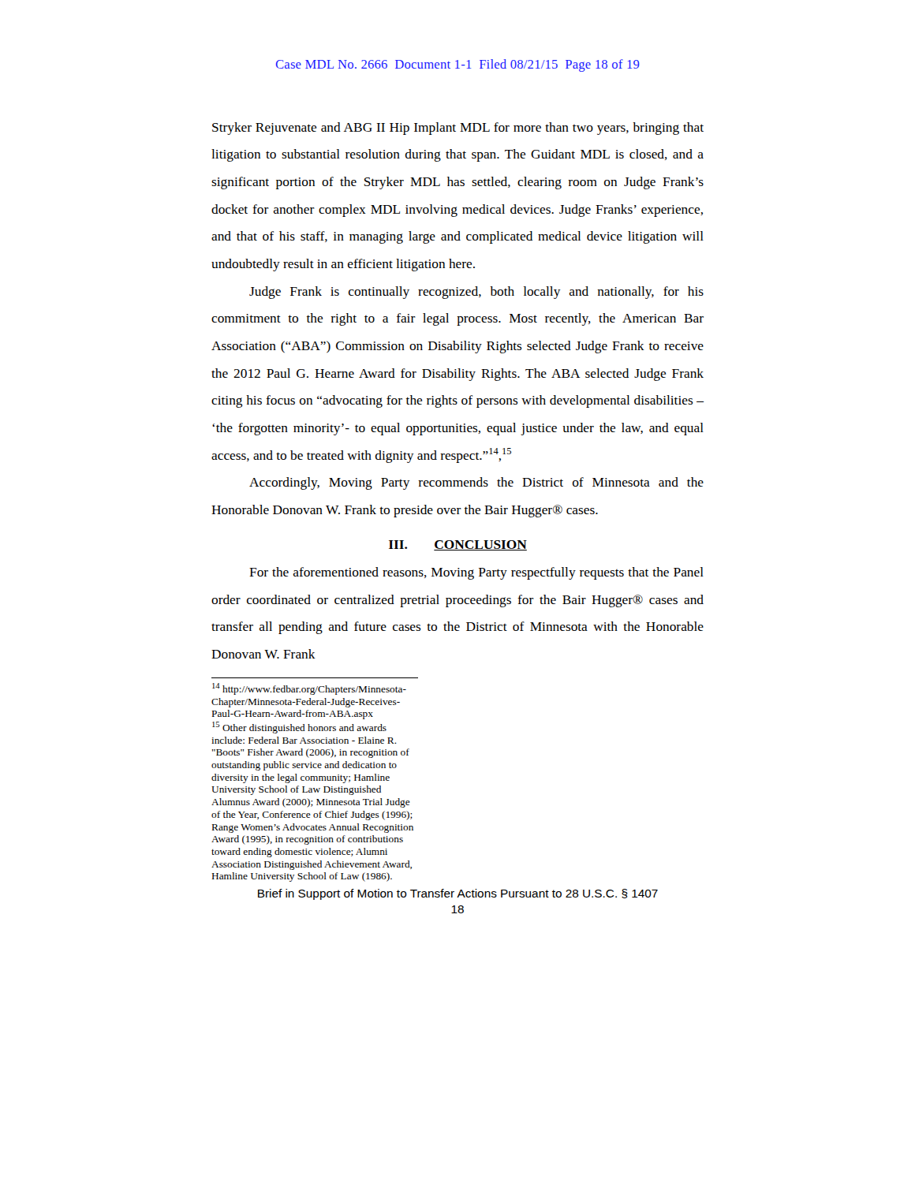Case MDL No. 2666 Document 1-1 Filed 08/21/15 Page 18 of 19
Stryker Rejuvenate and ABG II Hip Implant MDL for more than two years, bringing that litigation to substantial resolution during that span. The Guidant MDL is closed, and a significant portion of the Stryker MDL has settled, clearing room on Judge Frank’s docket for another complex MDL involving medical devices. Judge Franks’ experience, and that of his staff, in managing large and complicated medical device litigation will undoubtedly result in an efficient litigation here.
Judge Frank is continually recognized, both locally and nationally, for his commitment to the right to a fair legal process. Most recently, the American Bar Association (“ABA”) Commission on Disability Rights selected Judge Frank to receive the 2012 Paul G. Hearne Award for Disability Rights. The ABA selected Judge Frank citing his focus on “advocating for the rights of persons with developmental disabilities – ‘the forgotten minority’- to equal opportunities, equal justice under the law, and equal access, and to be treated with dignity and respect.”14,15
Accordingly, Moving Party recommends the District of Minnesota and the Honorable Donovan W. Frank to preside over the Bair Hugger® cases.
III. CONCLUSION
For the aforementioned reasons, Moving Party respectfully requests that the Panel order coordinated or centralized pretrial proceedings for the Bair Hugger® cases and transfer all pending and future cases to the District of Minnesota with the Honorable Donovan W. Frank
14 http://www.fedbar.org/Chapters/Minnesota-Chapter/Minnesota-Federal-Judge-Receives-Paul-G-Hearn-Award-from-ABA.aspx
15 Other distinguished honors and awards include: Federal Bar Association - Elaine R. "Boots" Fisher Award (2006), in recognition of outstanding public service and dedication to diversity in the legal community; Hamline University School of Law Distinguished Alumnus Award (2000); Minnesota Trial Judge of the Year, Conference of Chief Judges (1996); Range Women’s Advocates Annual Recognition Award (1995), in recognition of contributions toward ending domestic violence; Alumni Association Distinguished Achievement Award, Hamline University School of Law (1986).
Brief in Support of Motion to Transfer Actions Pursuant to 28 U.S.C. § 1407
18